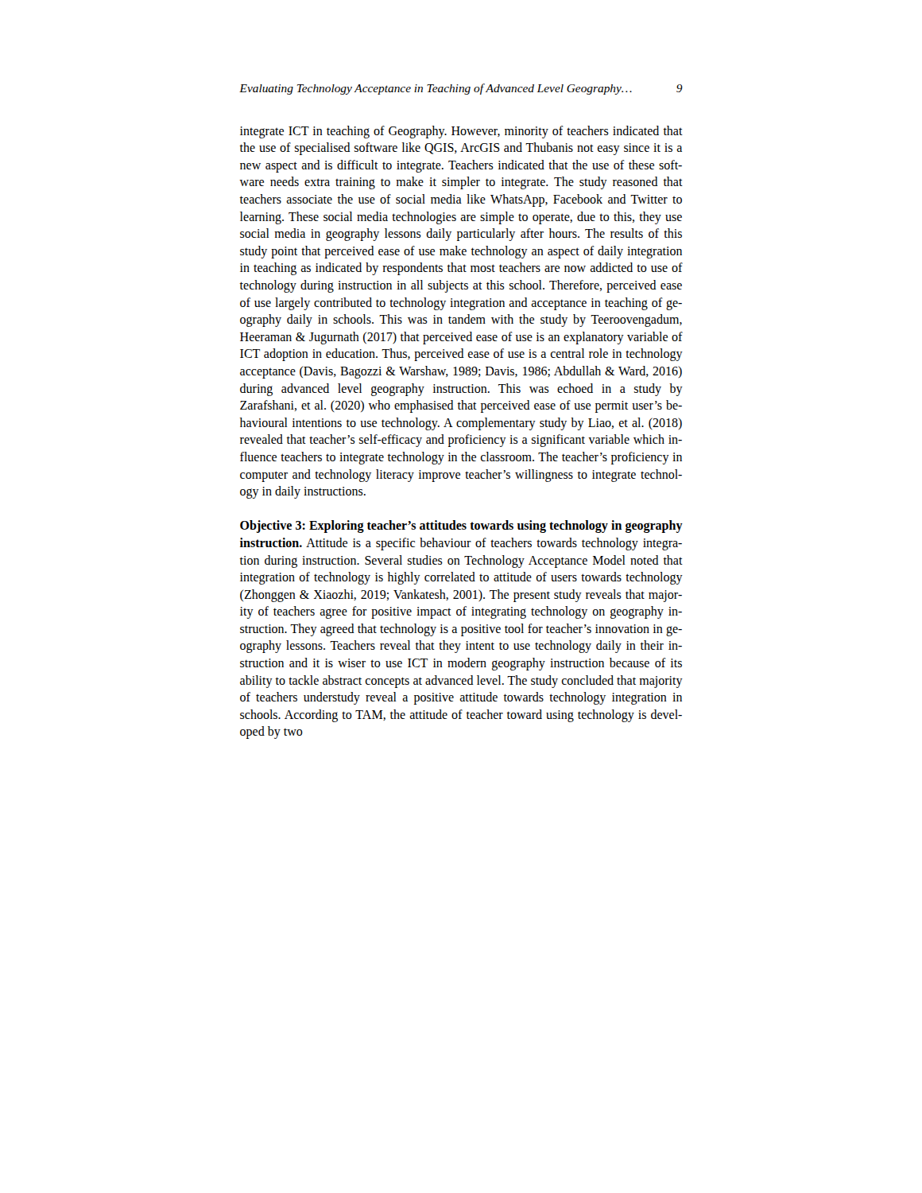Evaluating Technology Acceptance in Teaching of Advanced Level Geography… 9
integrate ICT in teaching of Geography. However, minority of teachers indicated that the use of specialised software like QGIS, ArcGIS and Thubanis not easy since it is a new aspect and is difficult to integrate. Teachers indicated that the use of these software needs extra training to make it simpler to integrate. The study reasoned that teachers associate the use of social media like WhatsApp, Facebook and Twitter to learning. These social media technologies are simple to operate, due to this, they use social media in geography lessons daily particularly after hours. The results of this study point that perceived ease of use make technology an aspect of daily integration in teaching as indicated by respondents that most teachers are now addicted to use of technology during instruction in all subjects at this school. Therefore, perceived ease of use largely contributed to technology integration and acceptance in teaching of geography daily in schools. This was in tandem with the study by Teeroovengadum, Heeraman & Jugurnath (2017) that perceived ease of use is an explanatory variable of ICT adoption in education. Thus, perceived ease of use is a central role in technology acceptance (Davis, Bagozzi & Warshaw, 1989; Davis, 1986; Abdullah & Ward, 2016) during advanced level geography instruction. This was echoed in a study by Zarafshani, et al. (2020) who emphasised that perceived ease of use permit user’s behavioural intentions to use technology. A complementary study by Liao, et al. (2018) revealed that teacher’s self-efficacy and proficiency is a significant variable which influence teachers to integrate technology in the classroom. The teacher’s proficiency in computer and technology literacy improve teacher’s willingness to integrate technology in daily instructions.
Objective 3: Exploring teacher’s attitudes towards using technology in geography instruction. Attitude is a specific behaviour of teachers towards technology integration during instruction. Several studies on Technology Acceptance Model noted that integration of technology is highly correlated to attitude of users towards technology (Zhonggen & Xiaozhi, 2019; Vankatesh, 2001). The present study reveals that majority of teachers agree for positive impact of integrating technology on geography instruction. They agreed that technology is a positive tool for teacher’s innovation in geography lessons. Teachers reveal that they intent to use technology daily in their instruction and it is wiser to use ICT in modern geography instruction because of its ability to tackle abstract concepts at advanced level. The study concluded that majority of teachers understudy reveal a positive attitude towards technology integration in schools. According to TAM, the attitude of teacher toward using technology is developed by two